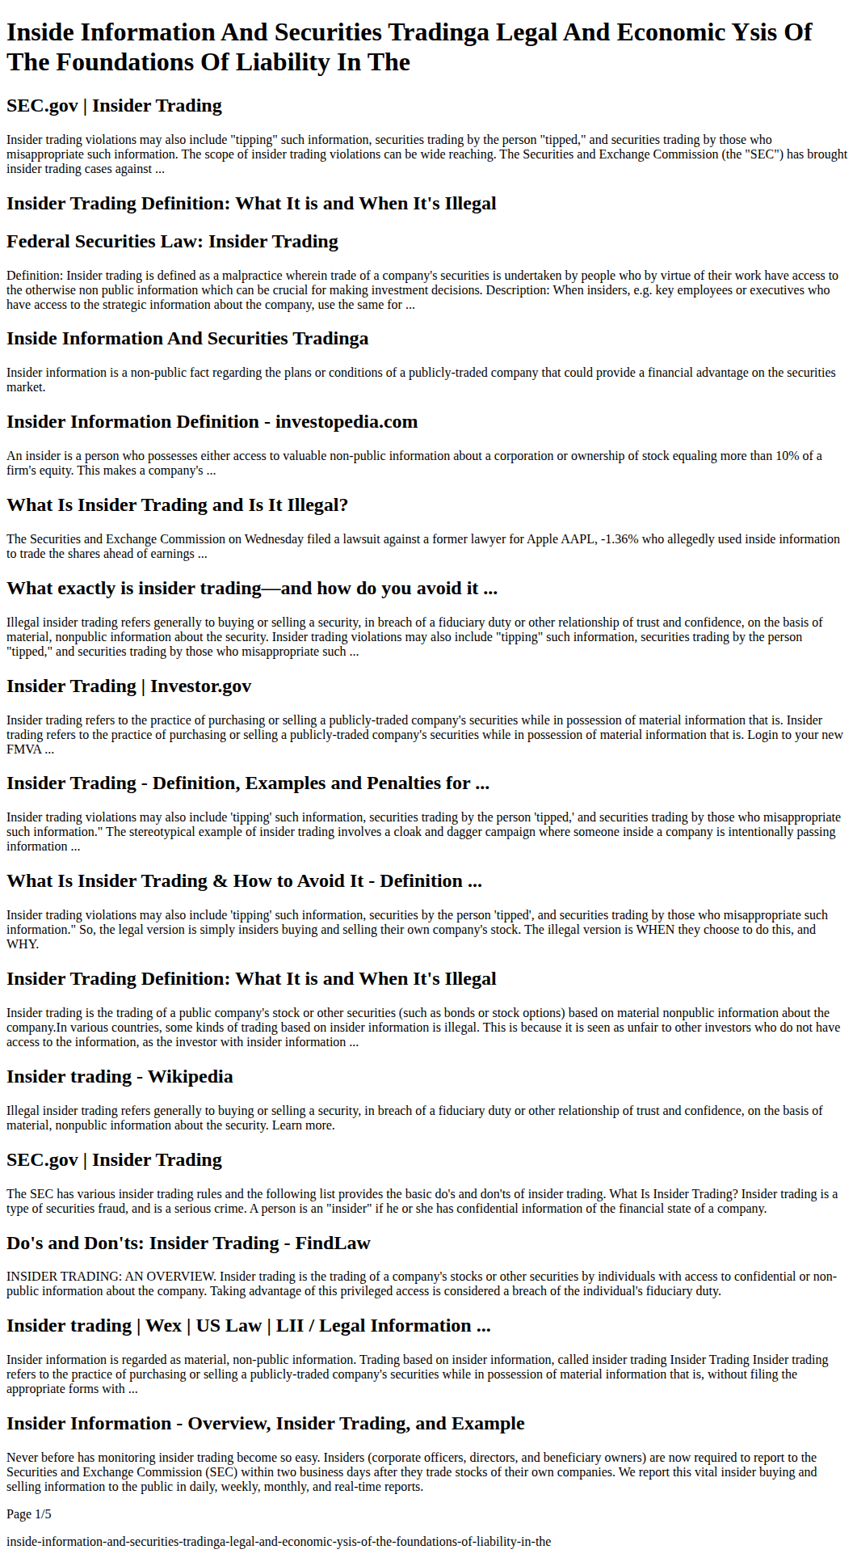Inside Information And Securities Tradinga Legal And Economic Ysis Of The Foundations Of Liability In The
SEC.gov | Insider Trading
Insider trading violations may also include "tipping" such information, securities trading by the person "tipped," and securities trading by those who misappropriate such information. The scope of insider trading violations can be wide reaching. The Securities and Exchange Commission (the "SEC") has brought insider trading cases against ...
Insider Trading Definition: What It is and When It's Illegal
Federal Securities Law: Insider Trading
Definition: Insider trading is defined as a malpractice wherein trade of a company's securities is undertaken by people who by virtue of their work have access to the otherwise non public information which can be crucial for making investment decisions. Description: When insiders, e.g. key employees or executives who have access to the strategic information about the company, use the same for ...
Inside Information And Securities Tradinga
Insider information is a non-public fact regarding the plans or conditions of a publicly-traded company that could provide a financial advantage on the securities market.
Insider Information Definition - investopedia.com
An insider is a person who possesses either access to valuable non-public information about a corporation or ownership of stock equaling more than 10% of a firm's equity. This makes a company's ...
What Is Insider Trading and Is It Illegal?
The Securities and Exchange Commission on Wednesday filed a lawsuit against a former lawyer for Apple AAPL, -1.36% who allegedly used inside information to trade the shares ahead of earnings ...
What exactly is insider trading—and how do you avoid it ...
Illegal insider trading refers generally to buying or selling a security, in breach of a fiduciary duty or other relationship of trust and confidence, on the basis of material, nonpublic information about the security. Insider trading violations may also include "tipping" such information, securities trading by the person "tipped," and securities trading by those who misappropriate such ...
Insider Trading | Investor.gov
Insider trading refers to the practice of purchasing or selling a publicly-traded company's securities while in possession of material information that is. Insider trading refers to the practice of purchasing or selling a publicly-traded company's securities while in possession of material information that is. Login to your new FMVA ...
Insider Trading - Definition, Examples and Penalties for ...
Insider trading violations may also include 'tipping' such information, securities trading by the person 'tipped,' and securities trading by those who misappropriate such information." The stereotypical example of insider trading involves a cloak and dagger campaign where someone inside a company is intentionally passing information ...
What Is Insider Trading & How to Avoid It - Definition ...
Insider trading violations may also include 'tipping' such information, securities by the person 'tipped', and securities trading by those who misappropriate such information." So, the legal version is simply insiders buying and selling their own company's stock. The illegal version is WHEN they choose to do this, and WHY.
Insider Trading Definition: What It is and When It's Illegal
Insider trading is the trading of a public company's stock or other securities (such as bonds or stock options) based on material nonpublic information about the company.In various countries, some kinds of trading based on insider information is illegal. This is because it is seen as unfair to other investors who do not have access to the information, as the investor with insider information ...
Insider trading - Wikipedia
Illegal insider trading refers generally to buying or selling a security, in breach of a fiduciary duty or other relationship of trust and confidence, on the basis of material, nonpublic information about the security. Learn more.
SEC.gov | Insider Trading
The SEC has various insider trading rules and the following list provides the basic do's and don'ts of insider trading. What Is Insider Trading? Insider trading is a type of securities fraud, and is a serious crime. A person is an "insider" if he or she has confidential information of the financial state of a company.
Do's and Don'ts: Insider Trading - FindLaw
INSIDER TRADING: AN OVERVIEW. Insider trading is the trading of a company's stocks or other securities by individuals with access to confidential or non-public information about the company. Taking advantage of this privileged access is considered a breach of the individual's fiduciary duty.
Insider trading | Wex | US Law | LII / Legal Information ...
Insider information is regarded as material, non-public information. Trading based on insider information, called insider trading Insider Trading Insider trading refers to the practice of purchasing or selling a publicly-traded company's securities while in possession of material information that is, without filing the appropriate forms with ...
Insider Information - Overview, Insider Trading, and Example
Never before has monitoring insider trading become so easy. Insiders (corporate officers, directors, and beneficiary owners) are now required to report to the Securities and Exchange Commission (SEC) within two business days after they trade stocks of their own companies. We report this vital insider buying and selling information to the public in daily, weekly, monthly, and real-time reports.
Page 1/5
inside-information-and-securities-tradinga-legal-and-economic-ysis-of-the-foundations-of-liability-in-the